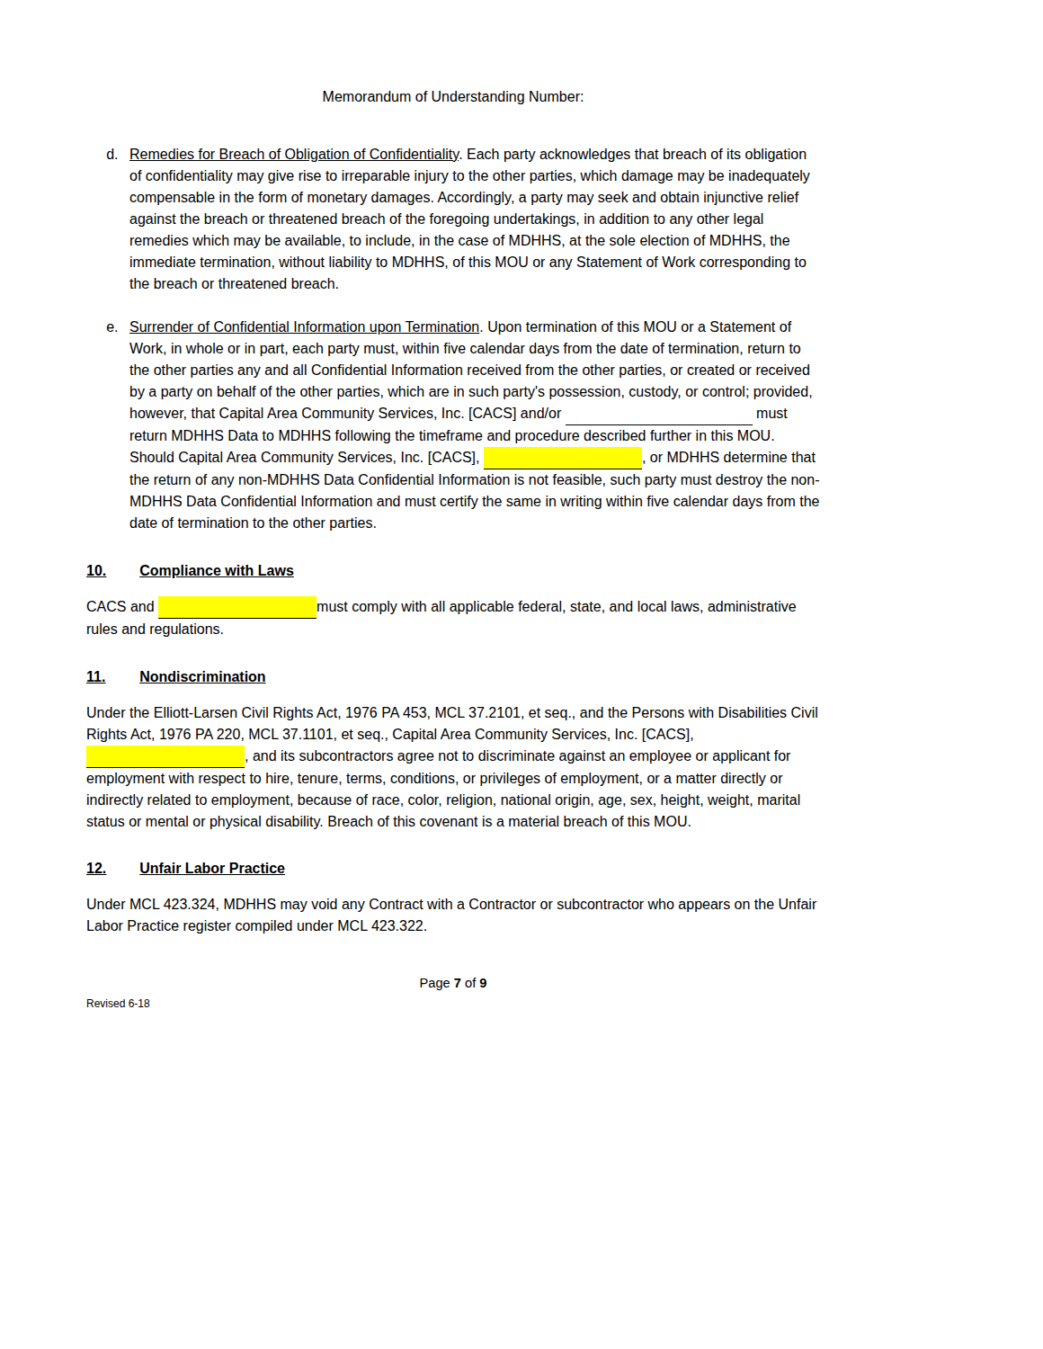Memorandum of Understanding Number:
Remedies for Breach of Obligation of Confidentiality. Each party acknowledges that breach of its obligation of confidentiality may give rise to irreparable injury to the other parties, which damage may be inadequately compensable in the form of monetary damages. Accordingly, a party may seek and obtain injunctive relief against the breach or threatened breach of the foregoing undertakings, in addition to any other legal remedies which may be available, to include, in the case of MDHHS, at the sole election of MDHHS, the immediate termination, without liability to MDHHS, of this MOU or any Statement of Work corresponding to the breach or threatened breach.
Surrender of Confidential Information upon Termination. Upon termination of this MOU or a Statement of Work, in whole or in part, each party must, within five calendar days from the date of termination, return to the other parties any and all Confidential Information received from the other parties, or created or received by a party on behalf of the other parties, which are in such party's possession, custody, or control; provided, however, that Capital Area Community Services, Inc. [CACS] and/or must return MDHHS Data to MDHHS following the timeframe and procedure described further in this MOU. Should Capital Area Community Services, Inc. [CACS], , or MDHHS determine that the return of any non-MDHHS Data Confidential Information is not feasible, such party must destroy the non-MDHHS Data Confidential Information and must certify the same in writing within five calendar days from the date of termination to the other parties.
10. Compliance with Laws
CACS and must comply with all applicable federal, state, and local laws, administrative rules and regulations.
11. Nondiscrimination
Under the Elliott-Larsen Civil Rights Act, 1976 PA 453, MCL 37.2101, et seq., and the Persons with Disabilities Civil Rights Act, 1976 PA 220, MCL 37.1101, et seq., Capital Area Community Services, Inc. [CACS], , and its subcontractors agree not to discriminate against an employee or applicant for employment with respect to hire, tenure, terms, conditions, or privileges of employment, or a matter directly or indirectly related to employment, because of race, color, religion, national origin, age, sex, height, weight, marital status or mental or physical disability. Breach of this covenant is a material breach of this MOU.
12. Unfair Labor Practice
Under MCL 423.324, MDHHS may void any Contract with a Contractor or subcontractor who appears on the Unfair Labor Practice register compiled under MCL 423.322.
Page 7 of 9
Revised 6-18